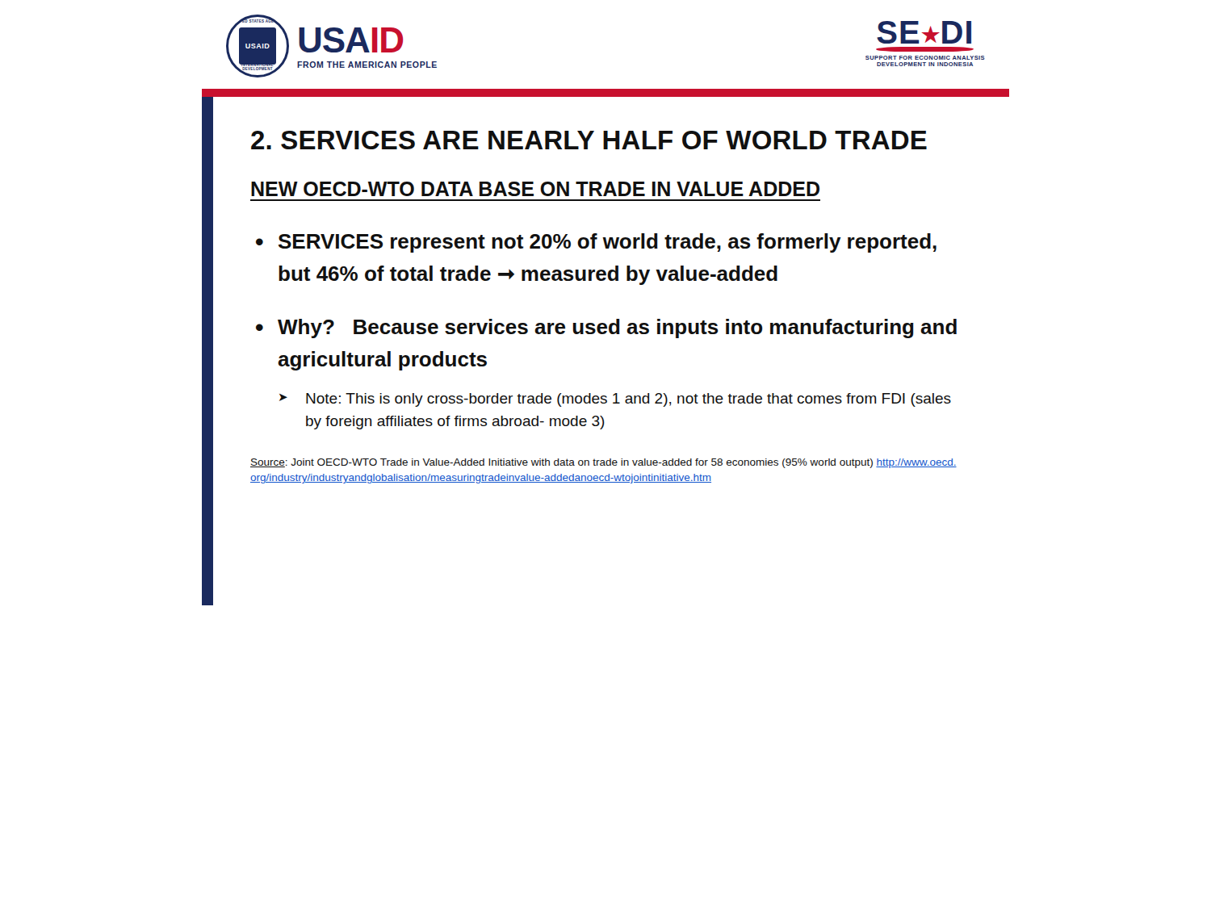UNITED STATES AGENCY
USAID
INTERNATIONAL DEVELOPMENT
USA ID
FROM THE AMERICAN PEOPLE
SE★DI
SUPPORT FOR ECONOMIC ANALYSIS DEVELOPMENT IN INDONESIA
2. SERVICES ARE NEARLY HALF OF WORLD TRADE
NEW OECD-WTO DATA BASE ON TRADE IN VALUE ADDED
SERVICES represent not 20% of world trade, as formerly reported, but 46% of total trade ➞ measured by value-added
Why? Because services are used as inputs into manufacturing and agricultural products
Note: This is only cross-border trade (modes 1 and 2), not the trade that comes from FDI (sales by foreign affiliates of firms abroad- mode 3)
Source: Joint OECD-WTO Trade in Value-Added Initiative with data on trade in value-added for 58 economies (95% world output) http://www.oecd.org/industry/industryandglobalisation/measuringtradeinvalue-addedanoecd-wtojointinitiative.htm